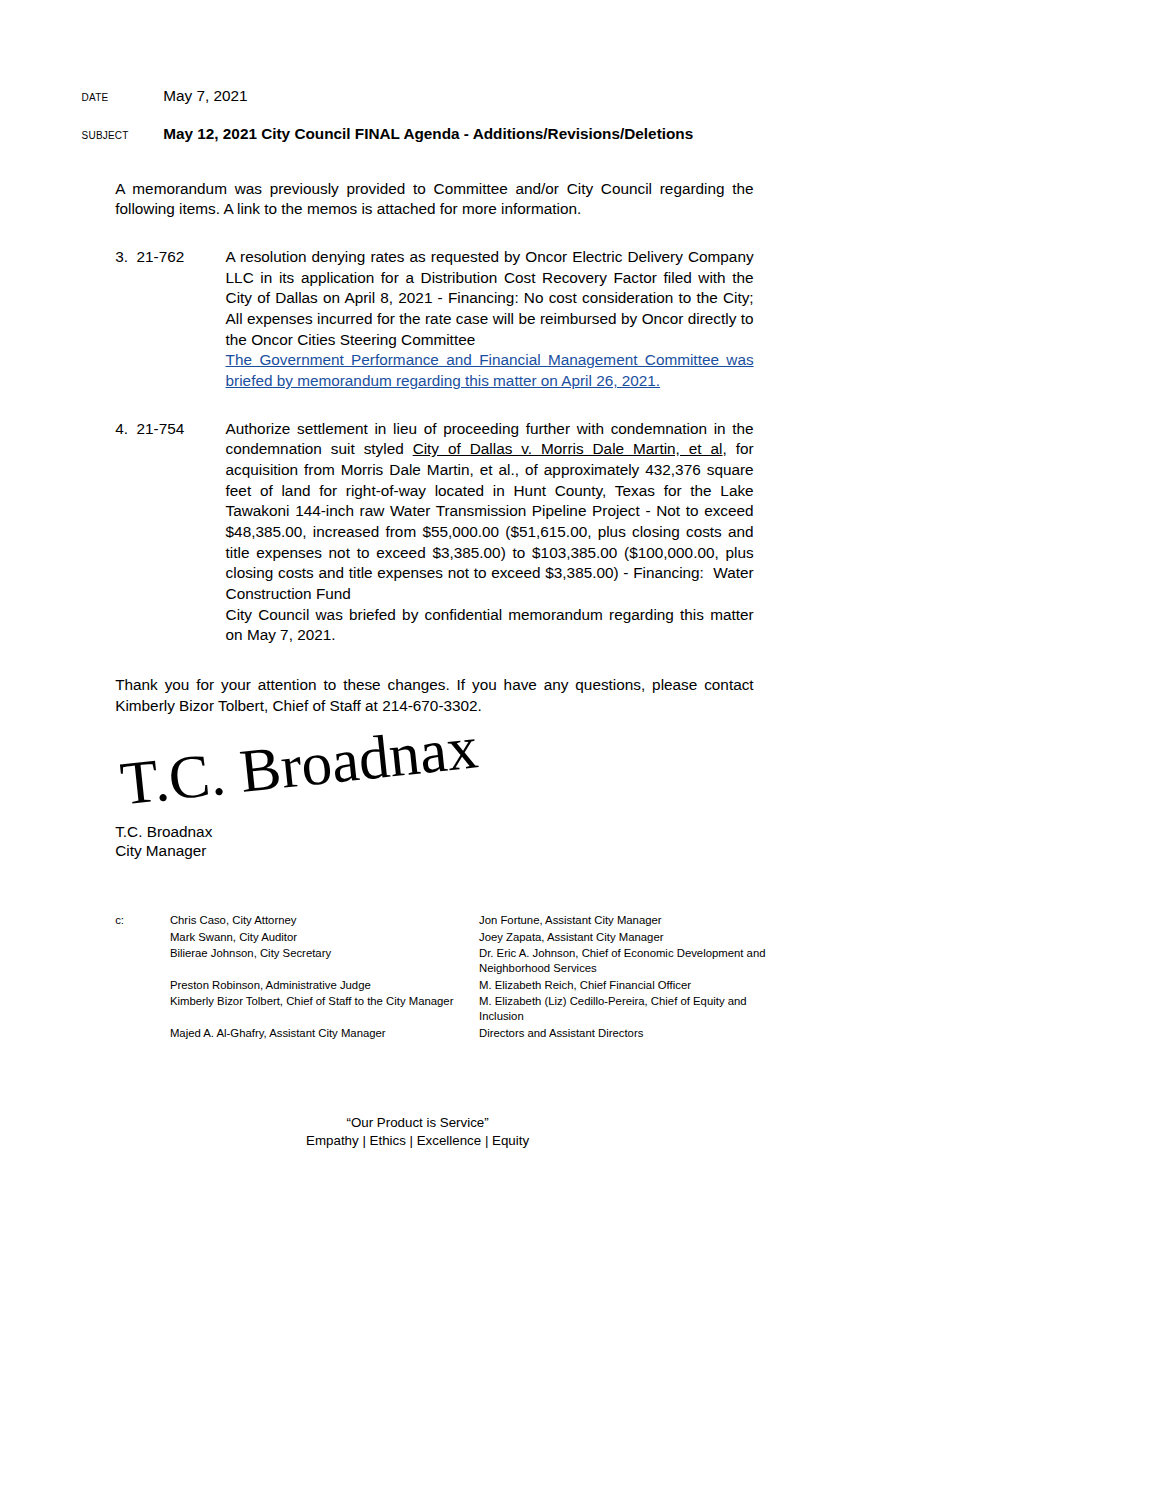Date
May 7, 2021
Subject
May 12, 2021 City Council FINAL Agenda - Additions/Revisions/Deletions
A memorandum was previously provided to Committee and/or City Council regarding the following items. A link to the memos is attached for more information.
3. 21-762
A resolution denying rates as requested by Oncor Electric Delivery Company LLC in its application for a Distribution Cost Recovery Factor filed with the City of Dallas on April 8, 2021 - Financing: No cost consideration to the City; All expenses incurred for the rate case will be reimbursed by Oncor directly to the Oncor Cities Steering Committee
The Government Performance and Financial Management Committee was briefed by memorandum regarding this matter on April 26, 2021.
4. 21-754
Authorize settlement in lieu of proceeding further with condemnation in the condemnation suit styled City of Dallas v. Morris Dale Martin, et al, for acquisition from Morris Dale Martin, et al., of approximately 432,376 square feet of land for right-of-way located in Hunt County, Texas for the Lake Tawakoni 144-inch raw Water Transmission Pipeline Project - Not to exceed $48,385.00, increased from $55,000.00 ($51,615.00, plus closing costs and title expenses not to exceed $3,385.00) to $103,385.00 ($100,000.00, plus closing costs and title expenses not to exceed $3,385.00) - Financing: Water Construction Fund
City Council was briefed by confidential memorandum regarding this matter on May 7, 2021.
Thank you for your attention to these changes. If you have any questions, please contact Kimberly Bizor Tolbert, Chief of Staff at 214-670-3302.
T.C. Broadnax
T.C. Broadnax
City Manager
| c: | Chris Caso, City Attorney | Jon Fortune, Assistant City Manager |
| | Mark Swann, City Auditor | Joey Zapata, Assistant City Manager |
| | Bilierae Johnson, City Secretary | Dr. Eric A. Johnson, Chief of Economic Development and Neighborhood Services |
| | Preston Robinson, Administrative Judge | M. Elizabeth Reich, Chief Financial Officer |
| | Kimberly Bizor Tolbert, Chief of Staff to the City Manager | M. Elizabeth (Liz) Cedillo-Pereira, Chief of Equity and Inclusion |
| | Majed A. Al-Ghafry, Assistant City Manager | Directors and Assistant Directors |
“Our Product is Service”
Empathy | Ethics | Excellence | Equity